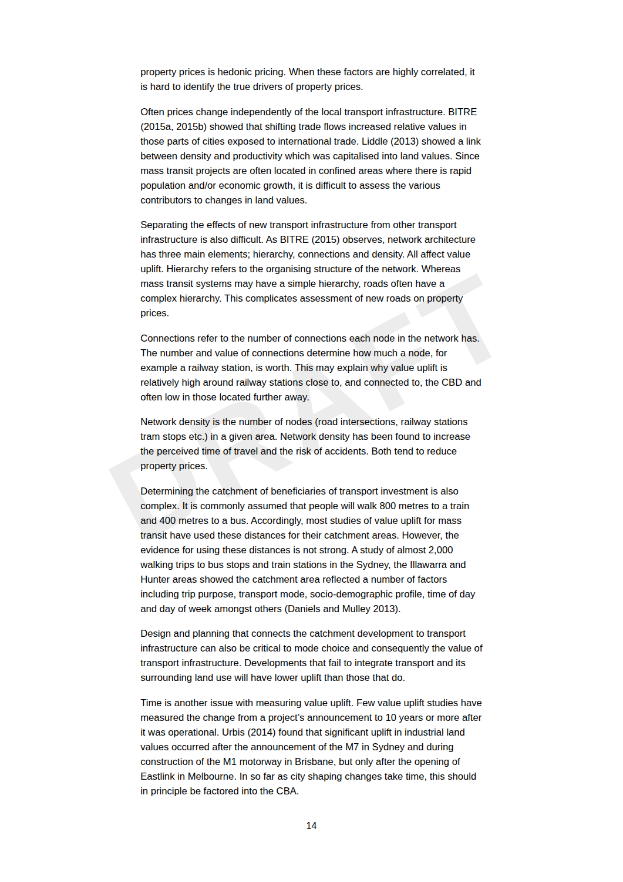DRAFT
property prices is hedonic pricing. When these factors are highly correlated, it is hard to identify the true drivers of property prices.
Often prices change independently of the local transport infrastructure. BITRE (2015a, 2015b) showed that shifting trade flows increased relative values in those parts of cities exposed to international trade. Liddle (2013) showed a link between density and productivity which was capitalised into land values. Since mass transit projects are often located in confined areas where there is rapid population and/or economic growth, it is difficult to assess the various contributors to changes in land values.
Separating the effects of new transport infrastructure from other transport infrastructure is also difficult. As BITRE (2015) observes, network architecture has three main elements; hierarchy, connections and density. All affect value uplift. Hierarchy refers to the organising structure of the network. Whereas mass transit systems may have a simple hierarchy, roads often have a complex hierarchy. This complicates assessment of new roads on property prices.
Connections refer to the number of connections each node in the network has. The number and value of connections determine how much a node, for example a railway station, is worth. This may explain why value uplift is relatively high around railway stations close to, and connected to, the CBD and often low in those located further away.
Network density is the number of nodes (road intersections, railway stations tram stops etc.) in a given area. Network density has been found to increase the perceived time of travel and the risk of accidents. Both tend to reduce property prices.
Determining the catchment of beneficiaries of transport investment is also complex. It is commonly assumed that people will walk 800 metres to a train and 400 metres to a bus. Accordingly, most studies of value uplift for mass transit have used these distances for their catchment areas. However, the evidence for using these distances is not strong. A study of almost 2,000 walking trips to bus stops and train stations in the Sydney, the Illawarra and Hunter areas showed the catchment area reflected a number of factors including trip purpose, transport mode, socio-demographic profile, time of day and day of week amongst others (Daniels and Mulley 2013).
Design and planning that connects the catchment development to transport infrastructure can also be critical to mode choice and consequently the value of transport infrastructure. Developments that fail to integrate transport and its surrounding land use will have lower uplift than those that do.
Time is another issue with measuring value uplift. Few value uplift studies have measured the change from a project’s announcement to 10 years or more after it was operational. Urbis (2014) found that significant uplift in industrial land values occurred after the announcement of the M7 in Sydney and during construction of the M1 motorway in Brisbane, but only after the opening of Eastlink in Melbourne. In so far as city shaping changes take time, this should in principle be factored into the CBA.
14